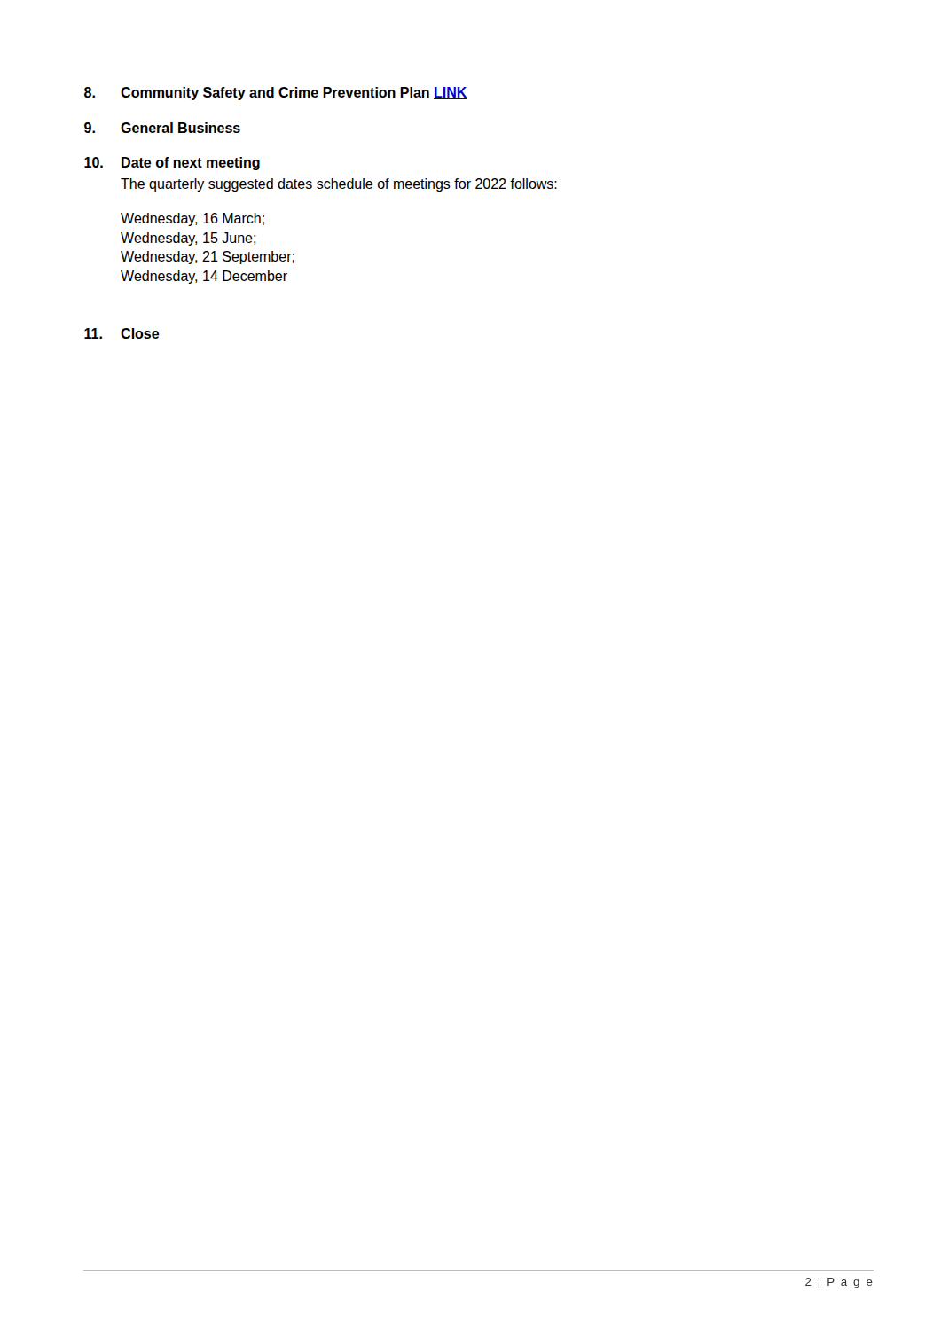8. Community Safety and Crime Prevention Plan LINK
9. General Business
10. Date of next meeting
The quarterly suggested dates schedule of meetings for 2022 follows:
Wednesday, 16 March;
Wednesday, 15 June;
Wednesday, 21 September;
Wednesday, 14 December
11. Close
2 | P a g e